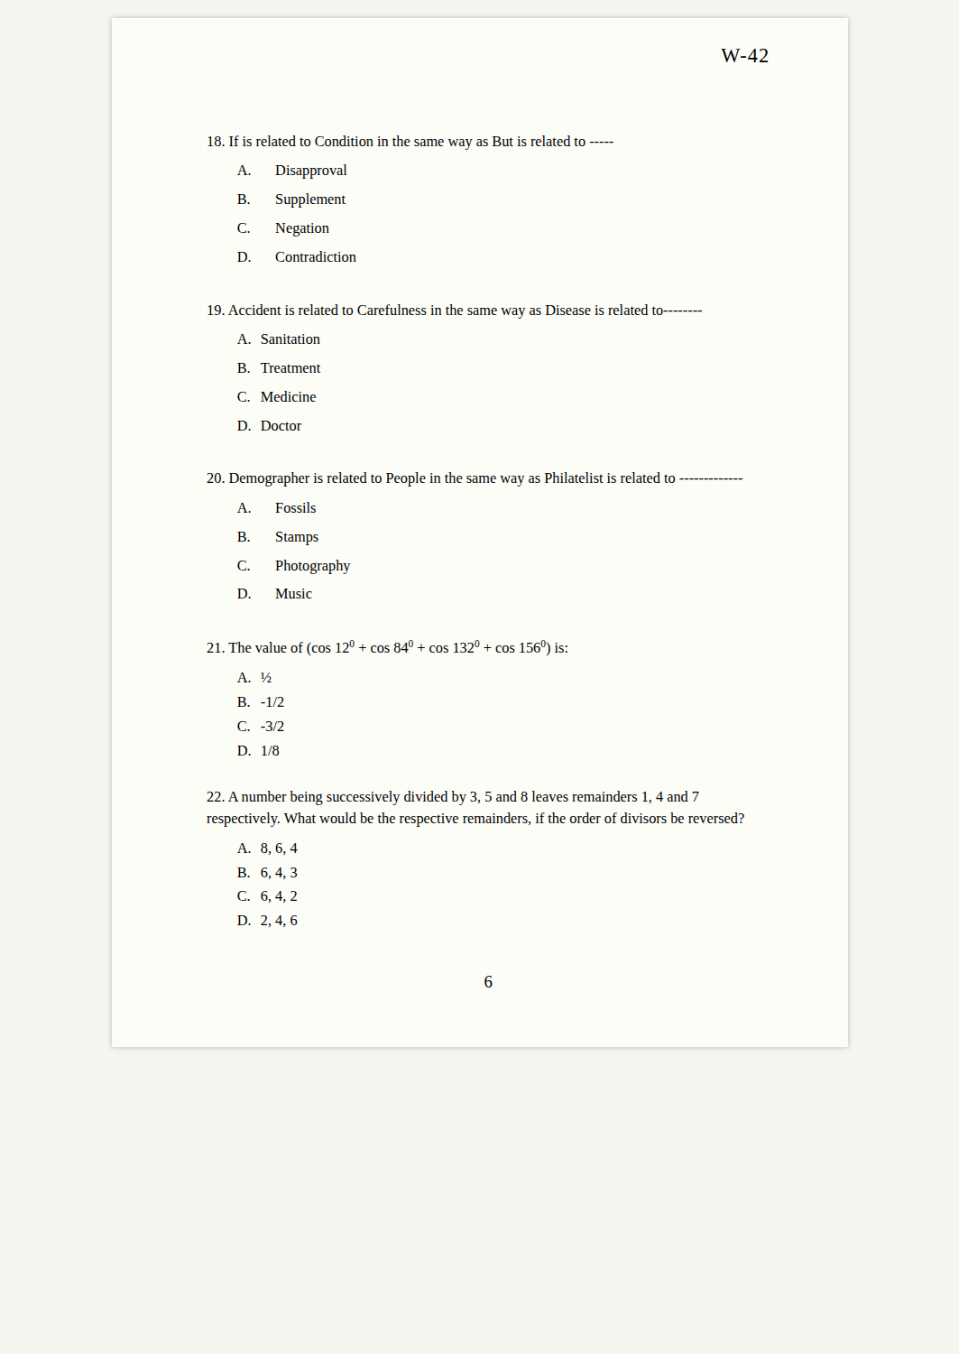W-42
18. If is related to Condition in the same way as But is related to -----
A. Disapproval
B. Supplement
C. Negation
D. Contradiction
19. Accident is related to Carefulness in the same way as Disease is related to--------
A. Sanitation
B. Treatment
C. Medicine
D. Doctor
20. Demographer is related to People in the same way as Philatelist is related to -------------
A. Fossils
B. Stamps
C. Photography
D. Music
21. The value of (cos 120 + cos 840 + cos 1320 + cos 1560) is:
A. ½
B.-1/2
C.-3/2
D. 1/8
22. A number being successively divided by 3, 5 and 8 leaves remainders 1, 4 and 7 respectively. What would be the respective remainders, if the order of divisors be reversed?
A. 8, 6, 4
B. 6, 4, 3
C. 6, 4, 2
D. 2, 4, 6
6